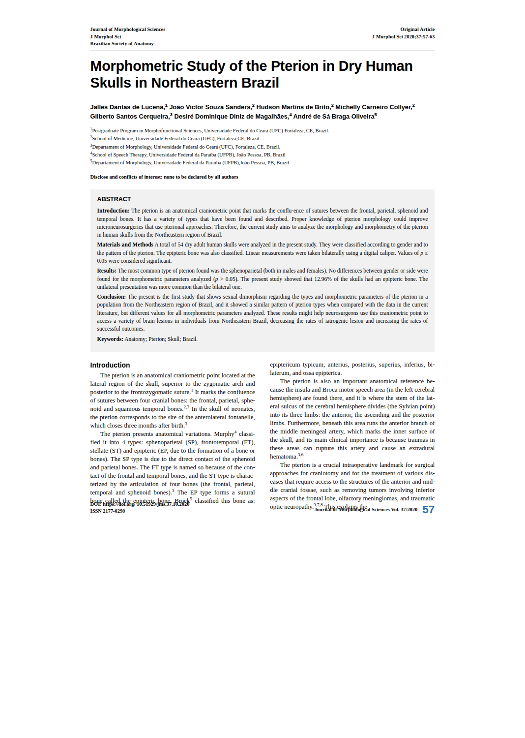Journal of Morphological Sciences
J Morphol Sci
Brazilian Society of Anatomy
Original Article
J Morphol Sci 2020;37:57-63
Morphometric Study of the Pterion in Dry Human Skulls in Northeastern Brazil
Jalles Dantas de Lucena,1 João Victor Souza Sanders,2 Hudson Martins de Brito,2 Michelly Carneiro Collyer,2 Gilberto Santos Cerqueira,3 Desiré Dominique Diniz de Magalhães,4 André de Sá Braga Oliveira5
1Postgraduate Program in Morphofunctional Sciences, Universidade Federal do Ceará (UFC) Fortaleza, CE, Brazil.
2School of Medicine, Universidade Federal do Ceará (UFC), Fortaleza,CE, Brazil
3Departament of Morphology, Universidade Federal do Ceará (UFC), Fortaleza, CE, Brazil.
4School of Speech Therapy, Universidade Federal da Paraíba (UFPB), João Pessoa, PB, Brazil
5Departament of Morphology, Universidade Federal da Paraíba (UFPB),João Pessoa, PB, Brazil
Disclose and conflicts of interest: none to be declared by all authors
ABSTRACT
Introduction: The pterion is an anatomical craniometric point that marks the conflu-ence of sutures between the frontal, parietal, sphenoid and temporal bones. It has a variety of types that have been found and described. Proper knowledge of pterion morphology could improve microneurosurgeries that use pterional approaches. Therefore, the current study aims to analyze the morphology and morphometry of the pterion in human skulls from the Northeastern region of Brazil.
Materials and Methods A total of 54 dry adult human skulls were analyzed in the present study. They were classified according to gender and to the pattern of the pterion. The epipteric bone was also classified. Linear measurements were taken bilaterally using a digital caliper. Values of p ≤ 0.05 were considered significant.
Results: The most common type of pterion found was the sphenoparietal (both in males and females). No differences between gender or side were found for the morphometric parameters analyzed (p > 0.05). The present study showed that 12.96% of the skulls had an epipteric bone. The unilateral presentation was more common than the bilateral one.
Conclusion: The present is the first study that shows sexual dimorphism regarding the types and morphometric parameters of the pterion in a population from the Northeastern region of Brazil, and it showed a similar pattern of pterion types when compared with the data in the current literature, but different values for all morphometric parameters analyzed. These results might help neurosurgeons use this craniometric point to access a variety of brain lesions in individuals from Northeastern Brazil, decreasing the rates of iatrogenic lesion and increasing the rates of successful outcomes.
Keywords: Anatomy; Pterion; Skull; Brazil.
Introduction
The pterion is an anatomical craniometric point located at the lateral region of the skull, superior to the zygomatic arch and posterior to the frontozygomatic suture.1 It marks the confluence of sutures between four cranial bones: the frontal, parietal, sphenoid and squamous temporal bones.2,3 In the skull of neonates, the pterion corresponds to the site of the anterolateral fontanelle, which closes three months after birth.3
The pterion presents anatomical variations. Murphy4 classified it into 4 types: sphenoparietal (SP), frontotemporal (FT), stellate (ST) and epipteric (EP, due to the formation of a bone or bones). The SP type is due to the direct contact of the sphenoid and parietal bones. The FT type is named so because of the contact of the frontal and temporal bones, and the ST type is characterized by the articulation of four bones (the frontal, parietal, temporal and sphenoid bones).3 The EP type forms a sutural bone called the epipteric bone. Broek5 classified this bone as: epiptericum typicum, anterius, posterius, superius, inferius, bilaterum, and ossa epipterica.
The pterion is also an important anatomical reference because the insula and Broca motor speech area (in the left cerebral hemisphere) are found there, and it is where the stem of the lateral sulcus of the cerebral hemisphere divides (the Sylvian point) into its three limbs: the anterior, the ascending and the posterior limbs. Furthermore, beneath this area runs the anterior branch of the middle meningeal artery, which marks the inner surface of the skull, and its main clinical importance is because traumas in these areas can rupture this artery and cause an extradural hematoma.3,6
The pterion is a crucial intraoperative landmark for surgical approaches for craniotomy and for the treatment of various diseases that require access to the structures of the anterior and middle cranial fossae, such as removing tumors involving inferior aspects of the frontal lobe, olfactory meningiomas, and traumatic optic neuropathy.3,7,8 This explains the
DOI: https://doi.org/ 10.51929/jms.37.10.2020
ISSN 2177-0298
Journal of Morphological Sciences Vol. 37/2020 57